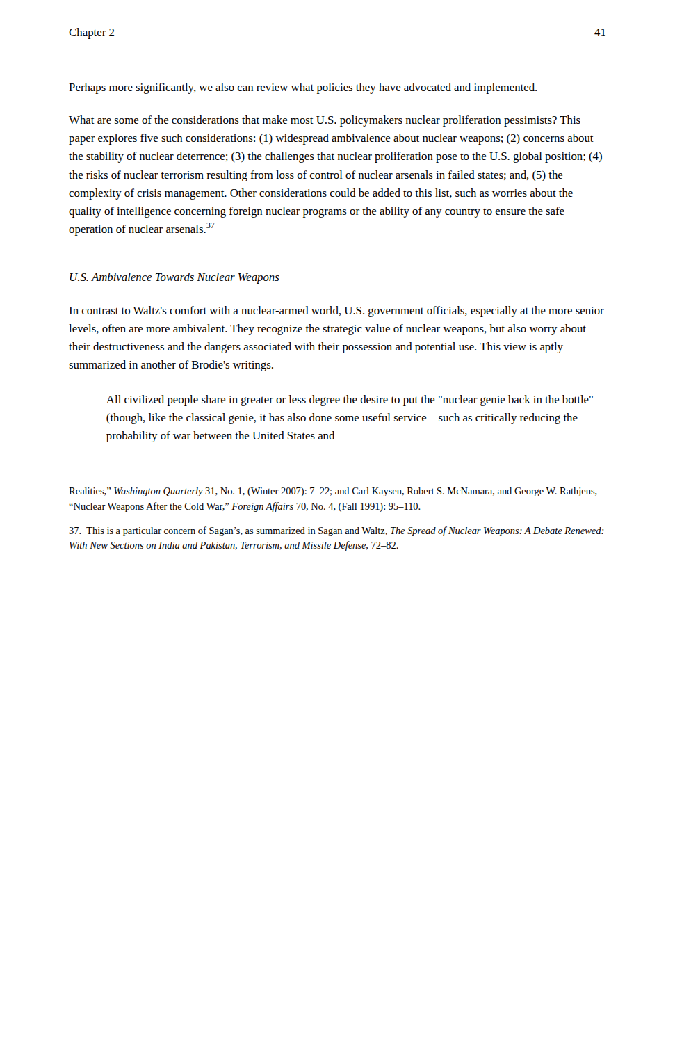Chapter 2 41
Perhaps more significantly, we also can review what policies they have advocated and implemented.
What are some of the considerations that make most U.S. policymakers nuclear proliferation pessimists? This paper explores five such considerations: (1) widespread ambivalence about nuclear weapons; (2) concerns about the stability of nuclear deterrence; (3) the challenges that nuclear proliferation pose to the U.S. global position; (4) the risks of nuclear terrorism resulting from loss of control of nuclear arsenals in failed states; and, (5) the complexity of crisis management. Other considerations could be added to this list, such as worries about the quality of intelligence concerning foreign nuclear programs or the ability of any country to ensure the safe operation of nuclear arsenals.37
U.S. Ambivalence Towards Nuclear Weapons
In contrast to Waltz's comfort with a nuclear-armed world, U.S. government officials, especially at the more senior levels, often are more ambivalent. They recognize the strategic value of nuclear weapons, but also worry about their destructiveness and the dangers associated with their possession and potential use. This view is aptly summarized in another of Brodie's writings.
All civilized people share in greater or less degree the desire to put the "nuclear genie back in the bottle" (though, like the classical genie, it has also done some useful service—such as critically reducing the probability of war between the United States and
Realities,” Washington Quarterly 31, No. 1, (Winter 2007): 7–22; and Carl Kaysen, Robert S. McNamara, and George W. Rathjens, “Nuclear Weapons After the Cold War,” Foreign Affairs 70, No. 4, (Fall 1991): 95–110.
37. This is a particular concern of Sagan’s, as summarized in Sagan and Waltz, The Spread of Nuclear Weapons: A Debate Renewed: With New Sections on India and Pakistan, Terrorism, and Missile Defense, 72–82.